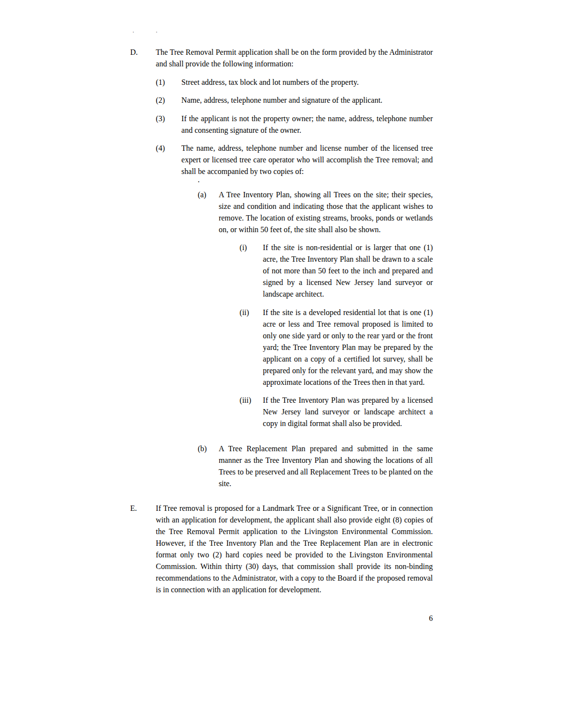. .
D.
The Tree Removal Permit application shall be on the form provided by the Administrator and shall provide the following information:
(1) Street address, tax block and lot numbers of the property.
(2) Name, address, telephone number and signature of the applicant.
(3) If the applicant is not the property owner; the name, address, telephone number and consenting signature of the owner.
(4) The name, address, telephone number and license number of the licensed tree expert or licensed tree care operator who will accomplish the Tree removal; and shall be accompanied by two copies of:
.
(a) A Tree Inventory Plan, showing all Trees on the site; their species, size and condition and indicating those that the applicant wishes to remove. The location of existing streams, brooks, ponds or wetlands on, or within 50 feet of, the site shall also be shown.
(i) If the site is non-residential or is larger that one (1) acre, the Tree Inventory Plan shall be drawn to a scale of not more than 50 feet to the inch and prepared and signed by a licensed New Jersey land surveyor or landscape architect.
(ii) If the site is a developed residential lot that is one (1) acre or less and Tree removal proposed is limited to only one side yard or only to the rear yard or the front yard; the Tree Inventory Plan may be prepared by the applicant on a copy of a certified lot survey, shall be prepared only for the relevant yard, and may show the approximate locations of the Trees then in that yard.
(iii) If the Tree Inventory Plan was prepared by a licensed New Jersey land surveyor or landscape architect a copy in digital format shall also be provided.
(b) A Tree Replacement Plan prepared and submitted in the same manner as the Tree Inventory Plan and showing the locations of all Trees to be preserved and all Replacement Trees to be planted on the site.
E.
If Tree removal is proposed for a Landmark Tree or a Significant Tree, or in connection with an application for development, the applicant shall also provide eight (8) copies of the Tree Removal Permit application to the Livingston Environmental Commission. However, if the Tree Inventory Plan and the Tree Replacement Plan are in electronic format only two (2) hard copies need be provided to the Livingston Environmental Commission. Within thirty (30) days, that commission shall provide its non-binding recommendations to the Administrator, with a copy to the Board if the proposed removal is in connection with an application for development.
6